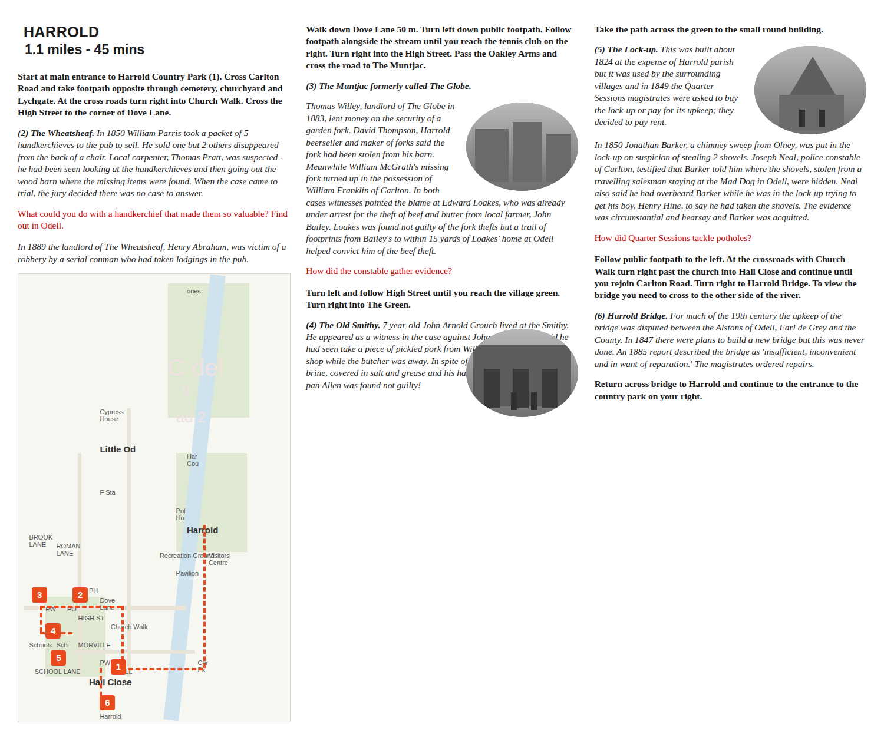HARROLD
1.1 miles - 45 mins
Start at main entrance to Harrold Country Park (1). Cross Carlton Road and take footpath opposite through cemetery, churchyard and Lychgate. At the cross roads turn right into Church Walk. Cross the High Street to the corner of Dove Lane.
(2) The Wheatsheaf. In 1850 William Parris took a packet of 5 handkerchieves to the pub to sell. He sold one but 2 others disappeared from the back of a chair. Local carpenter, Thomas Pratt, was suspected - he had been seen looking at the handkerchieves and then going out the wood barn where the missing items were found. When the case came to trial, the jury decided there was no case to answer.
What could you do with a handkerchief that made them so valuable? Find out in Odell.
In 1889 the landlord of The Wheatsheaf, Henry Abraham, was victim of a robbery by a serial conman who had taken lodgings in the pub.
ones Cypress
House Little Od Har
Cou F Sta Pol
Ho Harrold Recreation Ground Pavilion Visitors
Centre BROOK
LANE ROMAN
LANE PH PW PO PH Dove
Lane HIGH ST Church Walk Schools Sch MORVILLE SCHOOL LANE PW HALL Hall Close Car
Pk Harrold
3
4
5
2
1
6
C del 9 ad 2
Walk down Dove Lane 50 m. Turn left down public footpath. Follow footpath alongside the stream until you reach the tennis club on the right. Turn right into the High Street. Pass the Oakley Arms and cross the road to The Muntjac.
(3) The Muntjac formerly called The Globe.
Thomas Willey, landlord of The Globe in 1883, lent money on the security of a garden fork. David Thompson, Harrold beerseller and maker of forks said the fork had been stolen from his barn. Meanwhile William McGrath's missing fork turned up in the possession of William Franklin of Carlton. In both cases witnesses pointed the blame at Edward Loakes, who was already under arrest for the theft of beef and butter from local farmer, John Bailey. Loakes was found not guilty of the fork thefts but a trail of footprints from Bailey's to within 15 yards of Loakes' home at Odell helped convict him of the beef theft.
How did the constable gather evidence?
Turn left and follow High Street until you reach the village green. Turn right into The Green.
(4) The Old Smithy. 7 year-old John Arnold Crouch lived at the Smithy. He appeared as a witness in the case against John Allen who he said he had seen take a piece of pickled pork from William Stephen's butcher's shop while the butcher was away. In spite of Allen's pocket being wet with brine, covered in salt and grease and his having a recently used frying pan Allen was found not guilty!
Take the path across the green to the small round building.
(5) The Lock-up. This was built about 1824 at the expense of Harrold parish but it was used by the surrounding villages and in 1849 the Quarter Sessions magistrates were asked to buy the lock-up or pay for its upkeep; they decided to pay rent.
In 1850 Jonathan Barker, a chimney sweep from Olney, was put in the lock-up on suspicion of stealing 2 shovels. Joseph Neal, police constable of Carlton, testified that Barker told him where the shovels, stolen from a travelling salesman staying at the Mad Dog in Odell, were hidden. Neal also said he had overheard Barker while he was in the lock-up trying to get his boy, Henry Hine, to say he had taken the shovels. The evidence was circumstantial and hearsay and Barker was acquitted.
How did Quarter Sessions tackle potholes?
Follow public footpath to the left. At the crossroads with Church Walk turn right past the church into Hall Close and continue until you rejoin Carlton Road. Turn right to Harrold Bridge. To view the bridge you need to cross to the other side of the river.
(6) Harrold Bridge. For much of the 19th century the upkeep of the bridge was disputed between the Alstons of Odell, Earl de Grey and the County. In 1847 there were plans to build a new bridge but this was never done. An 1885 report described the bridge as 'insufficient, inconvenient and in want of reparation.' The magistrates ordered repairs.
Return across bridge to Harrold and continue to the entrance to the country park on your right.